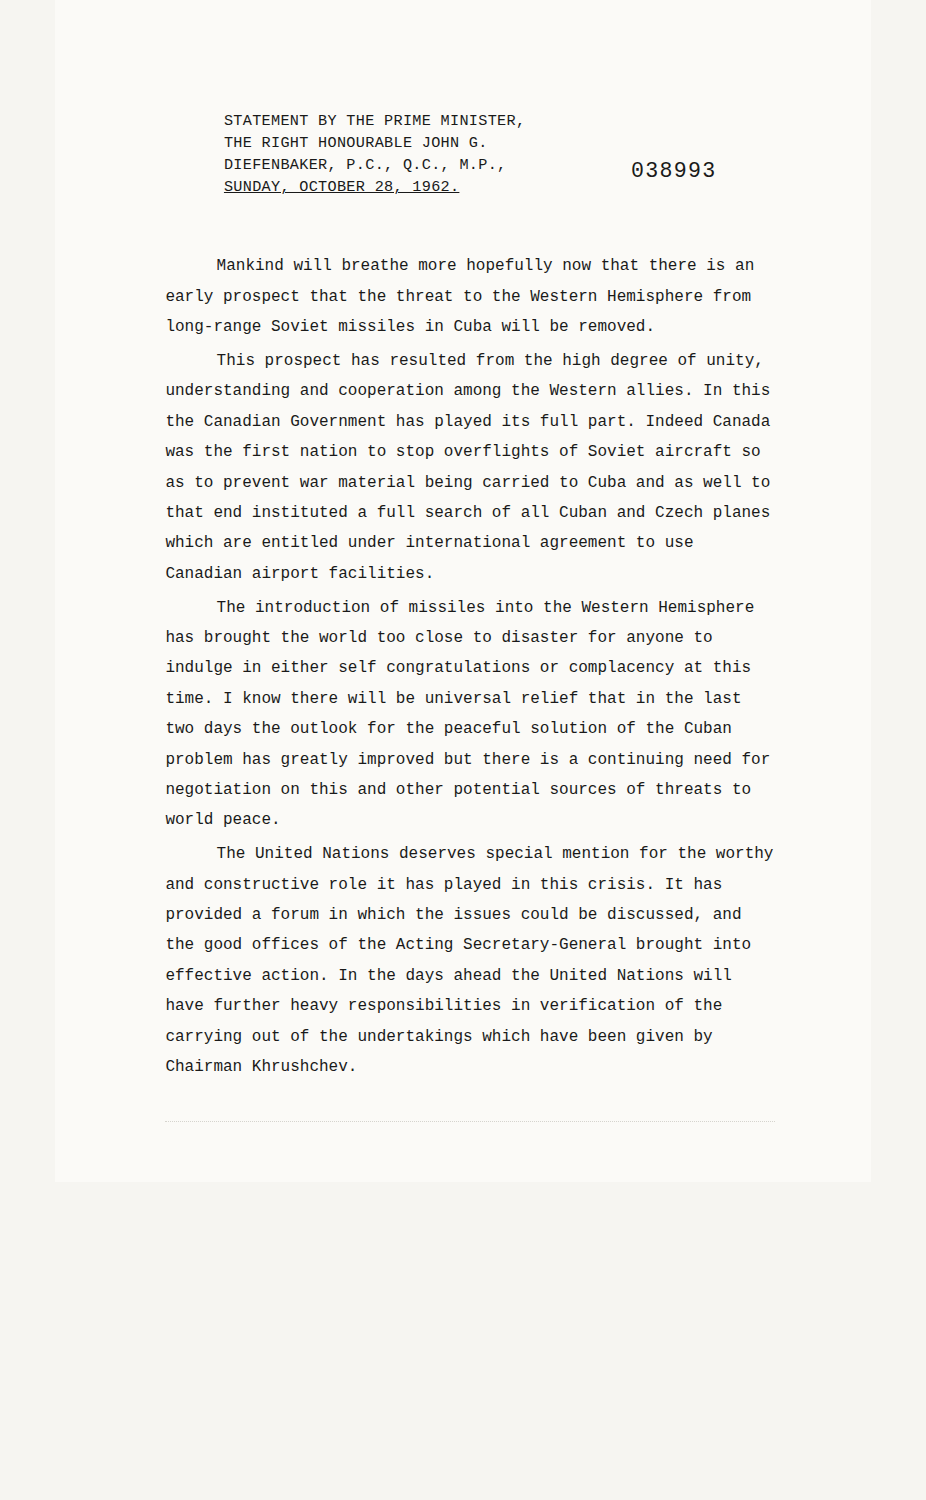Statement by the Prime Minister,
The Right Honourable John G.
Diefenbaker, P.C., Q.C., M.P.,
Sunday, October 28, 1962.
038993
Mankind will breathe more hopefully now that there is an early prospect that the threat to the Western Hemisphere from long-range Soviet missiles in Cuba will be removed.
This prospect has resulted from the high degree of unity, understanding and cooperation among the Western allies. In this the Canadian Government has played its full part. Indeed Canada was the first nation to stop overflights of Soviet aircraft so as to prevent war material being carried to Cuba and as well to that end instituted a full search of all Cuban and Czech planes which are entitled under international agreement to use Canadian airport facilities.
The introduction of missiles into the Western Hemisphere has brought the world too close to disaster for anyone to indulge in either self congratulations or complacency at this time. I know there will be universal relief that in the last two days the outlook for the peaceful solution of the Cuban problem has greatly improved but there is a continuing need for negotiation on this and other potential sources of threats to world peace.
The United Nations deserves special mention for the worthy and constructive role it has played in this crisis. It has provided a forum in which the issues could be discussed, and the good offices of the Acting Secretary-General brought into effective action. In the days ahead the United Nations will have further heavy responsibilities in verification of the carrying out of the undertakings which have been given by Chairman Khrushchev.